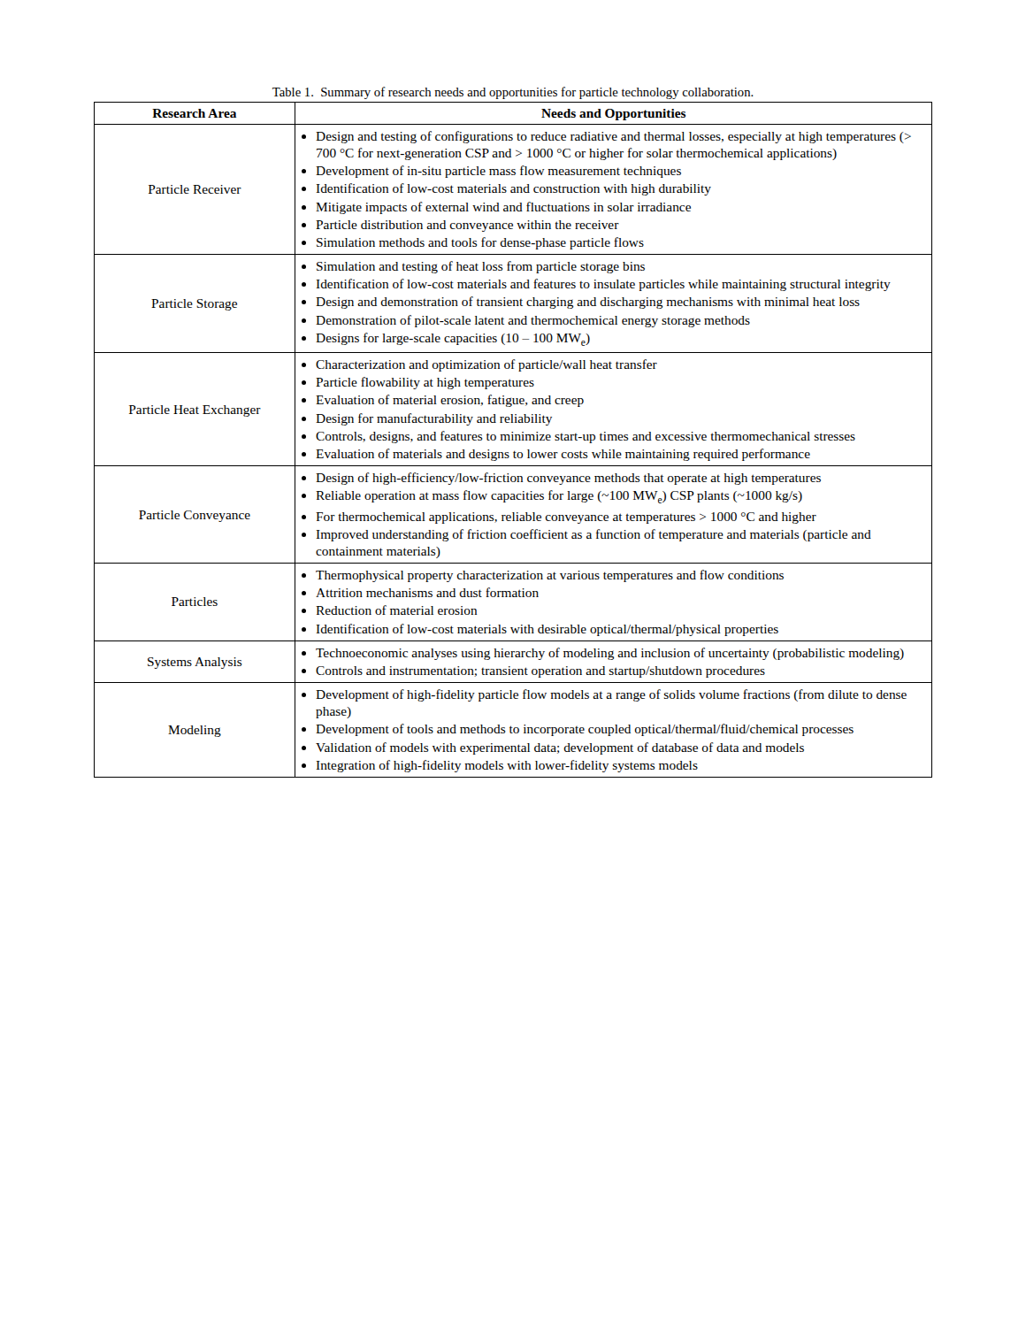Table 1. Summary of research needs and opportunities for particle technology collaboration.
| Research Area | Needs and Opportunities |
| --- | --- |
| Particle Receiver | Design and testing of configurations to reduce radiative and thermal losses, especially at high temperatures (> 700 °C for next-generation CSP and > 1000 °C or higher for solar thermochemical applications) Development of in-situ particle mass flow measurement techniques Identification of low-cost materials and construction with high durability Mitigate impacts of external wind and fluctuations in solar irradiance Particle distribution and conveyance within the receiver Simulation methods and tools for dense-phase particle flows |
| Particle Storage | Simulation and testing of heat loss from particle storage bins Identification of low-cost materials and features to insulate particles while maintaining structural integrity Design and demonstration of transient charging and discharging mechanisms with minimal heat loss Demonstration of pilot-scale latent and thermochemical energy storage methods Designs for large-scale capacities (10 – 100 MW e ) |
| Particle Heat Exchanger | Characterization and optimization of particle/wall heat transfer Particle flowability at high temperatures Evaluation of material erosion, fatigue, and creep Design for manufacturability and reliability Controls, designs, and features to minimize start-up times and excessive thermomechanical stresses Evaluation of materials and designs to lower costs while maintaining required performance |
| Particle Conveyance | Design of high-efficiency/low-friction conveyance methods that operate at high temperatures Reliable operation at mass flow capacities for large (~100 MW e ) CSP plants (~1000 kg/s) For thermochemical applications, reliable conveyance at temperatures > 1000 °C and higher Improved understanding of friction coefficient as a function of temperature and materials (particle and containment materials) |
| Particles | Thermophysical property characterization at various temperatures and flow conditions Attrition mechanisms and dust formation Reduction of material erosion Identification of low-cost materials with desirable optical/thermal/physical properties |
| Systems Analysis | Technoeconomic analyses using hierarchy of modeling and inclusion of uncertainty (probabilistic modeling) Controls and instrumentation; transient operation and startup/shutdown procedures |
| Modeling | Development of high-fidelity particle flow models at a range of solids volume fractions (from dilute to dense phase) Development of tools and methods to incorporate coupled optical/thermal/fluid/chemical processes Validation of models with experimental data; development of database of data and models Integration of high-fidelity models with lower-fidelity systems models |